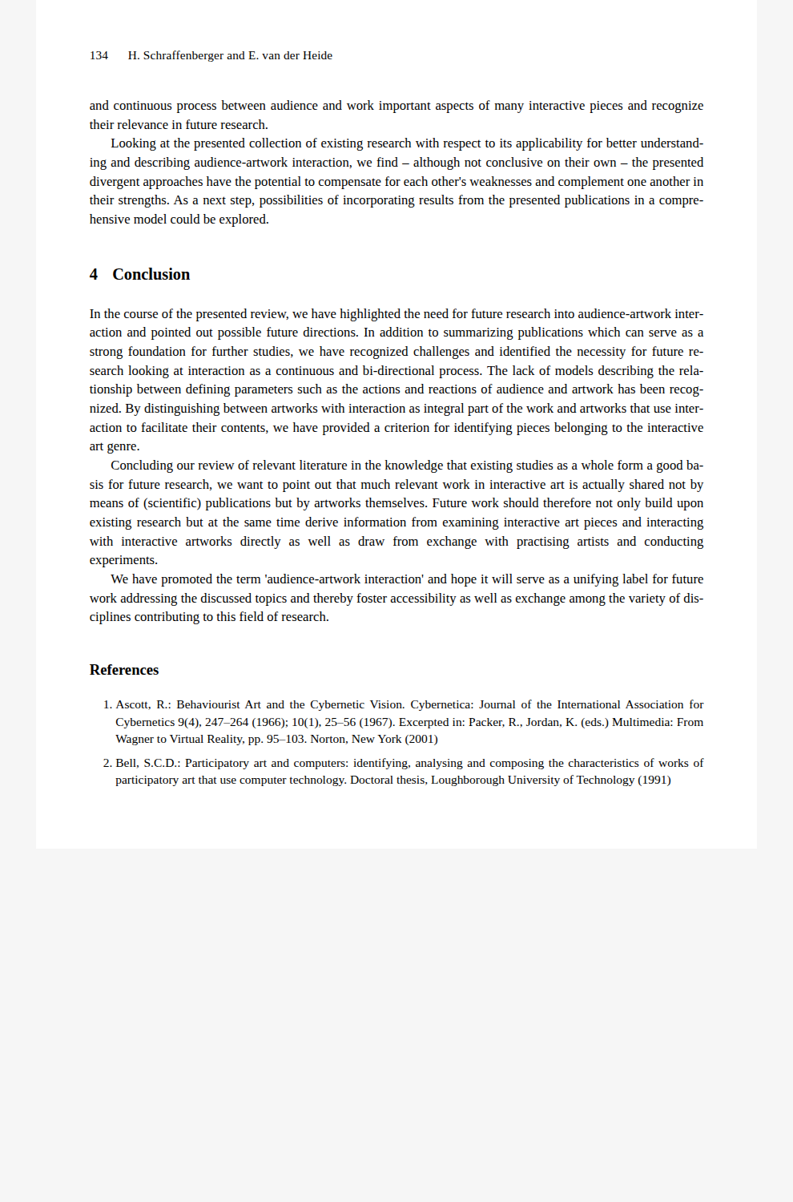134 H. Schraffenberger and E. van der Heide
and continuous process between audience and work important aspects of many interactive pieces and recognize their relevance in future research.
Looking at the presented collection of existing research with respect to its applicability for better understanding and describing audience-artwork interaction, we find – although not conclusive on their own – the presented divergent approaches have the potential to compensate for each other's weaknesses and complement one another in their strengths. As a next step, possibilities of incorporating results from the presented publications in a comprehensive model could be explored.
4 Conclusion
In the course of the presented review, we have highlighted the need for future research into audience-artwork interaction and pointed out possible future directions. In addition to summarizing publications which can serve as a strong foundation for further studies, we have recognized challenges and identified the necessity for future research looking at interaction as a continuous and bi-directional process. The lack of models describing the relationship between defining parameters such as the actions and reactions of audience and artwork has been recognized. By distinguishing between artworks with interaction as integral part of the work and artworks that use interaction to facilitate their contents, we have provided a criterion for identifying pieces belonging to the interactive art genre.
Concluding our review of relevant literature in the knowledge that existing studies as a whole form a good basis for future research, we want to point out that much relevant work in interactive art is actually shared not by means of (scientific) publications but by artworks themselves. Future work should therefore not only build upon existing research but at the same time derive information from examining interactive art pieces and interacting with interactive artworks directly as well as draw from exchange with practising artists and conducting experiments.
We have promoted the term 'audience-artwork interaction' and hope it will serve as a unifying label for future work addressing the discussed topics and thereby foster accessibility as well as exchange among the variety of disciplines contributing to this field of research.
References
Ascott, R.: Behaviourist Art and the Cybernetic Vision. Cybernetica: Journal of the International Association for Cybernetics 9(4), 247–264 (1966); 10(1), 25–56 (1967). Excerpted in: Packer, R., Jordan, K. (eds.) Multimedia: From Wagner to Virtual Reality, pp. 95–103. Norton, New York (2001)
Bell, S.C.D.: Participatory art and computers: identifying, analysing and composing the characteristics of works of participatory art that use computer technology. Doctoral thesis, Loughborough University of Technology (1991)